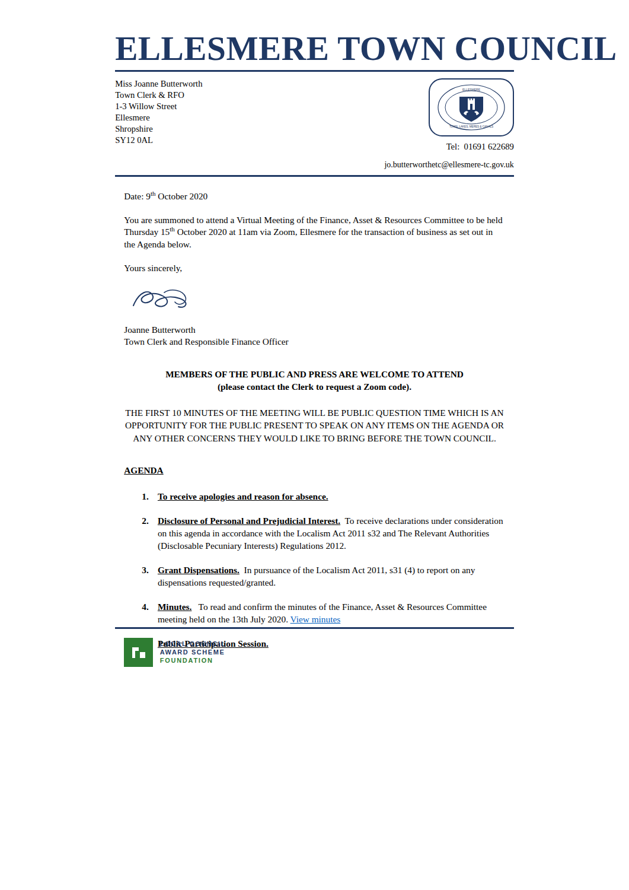ELLESMERE TOWN COUNCIL
Miss Joanne Butterworth Town Clerk & RFO 1-3 Willow Street Ellesmere Shropshire SY12 0AL
ELLESMERE TOWN, LAKES, MERES & CANALS
Tel: 01691 622689
jo.butterworthetc@ellesmere-tc.gov.uk
Date: 9th October 2020
You are summoned to attend a Virtual Meeting of the Finance, Asset & Resources Committee to be held Thursday 15th October 2020 at 11am via Zoom, Ellesmere for the transaction of business as set out in the Agenda below.
Yours sincerely,
Joanne Butterworth
Town Clerk and Responsible Finance Officer
MEMBERS OF THE PUBLIC AND PRESS ARE WELCOME TO ATTEND
(please contact the Clerk to request a Zoom code).
THE FIRST 10 MINUTES OF THE MEETING WILL BE PUBLIC QUESTION TIME WHICH IS AN OPPORTUNITY FOR THE PUBLIC PRESENT TO SPEAK ON ANY ITEMS ON THE AGENDA OR ANY OTHER CONCERNS THEY WOULD LIKE TO BRING BEFORE THE TOWN COUNCIL.
AGENDA
To receive apologies and reason for absence.
Disclosure of Personal and Prejudicial Interest. To receive declarations under consideration on this agenda in accordance with the Localism Act 2011 s32 and The Relevant Authorities (Disclosable Pecuniary Interests) Regulations 2012.
Grant Dispensations. In pursuance of the Localism Act 2011, s31 (4) to report on any dispensations requested/granted.
Minutes. To read and confirm the minutes of the Finance, Asset & Resources Committee meeting held on the 13th July 2020. View minutes
Public Participation Session.
Local Council
Award Scheme
Foundation